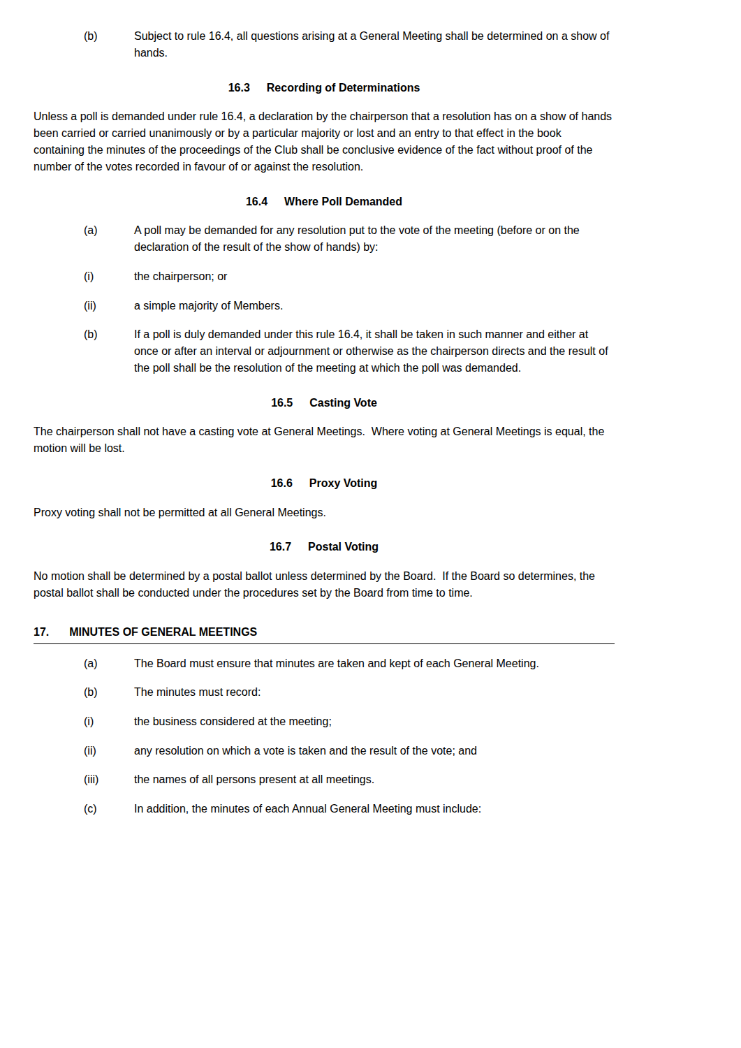(b) Subject to rule 16.4, all questions arising at a General Meeting shall be determined on a show of hands.
16.3 Recording of Determinations
Unless a poll is demanded under rule 16.4, a declaration by the chairperson that a resolution has on a show of hands been carried or carried unanimously or by a particular majority or lost and an entry to that effect in the book containing the minutes of the proceedings of the Club shall be conclusive evidence of the fact without proof of the number of the votes recorded in favour of or against the resolution.
16.4 Where Poll Demanded
(a) A poll may be demanded for any resolution put to the vote of the meeting (before or on the declaration of the result of the show of hands) by:
(i) the chairperson; or
(ii) a simple majority of Members.
(b) If a poll is duly demanded under this rule 16.4, it shall be taken in such manner and either at once or after an interval or adjournment or otherwise as the chairperson directs and the result of the poll shall be the resolution of the meeting at which the poll was demanded.
16.5 Casting Vote
The chairperson shall not have a casting vote at General Meetings. Where voting at General Meetings is equal, the motion will be lost.
16.6 Proxy Voting
Proxy voting shall not be permitted at all General Meetings.
16.7 Postal Voting
No motion shall be determined by a postal ballot unless determined by the Board. If the Board so determines, the postal ballot shall be conducted under the procedures set by the Board from time to time.
17. MINUTES OF GENERAL MEETINGS
(a) The Board must ensure that minutes are taken and kept of each General Meeting.
(b) The minutes must record:
(i) the business considered at the meeting;
(ii) any resolution on which a vote is taken and the result of the vote; and
(iii) the names of all persons present at all meetings.
(c) In addition, the minutes of each Annual General Meeting must include: